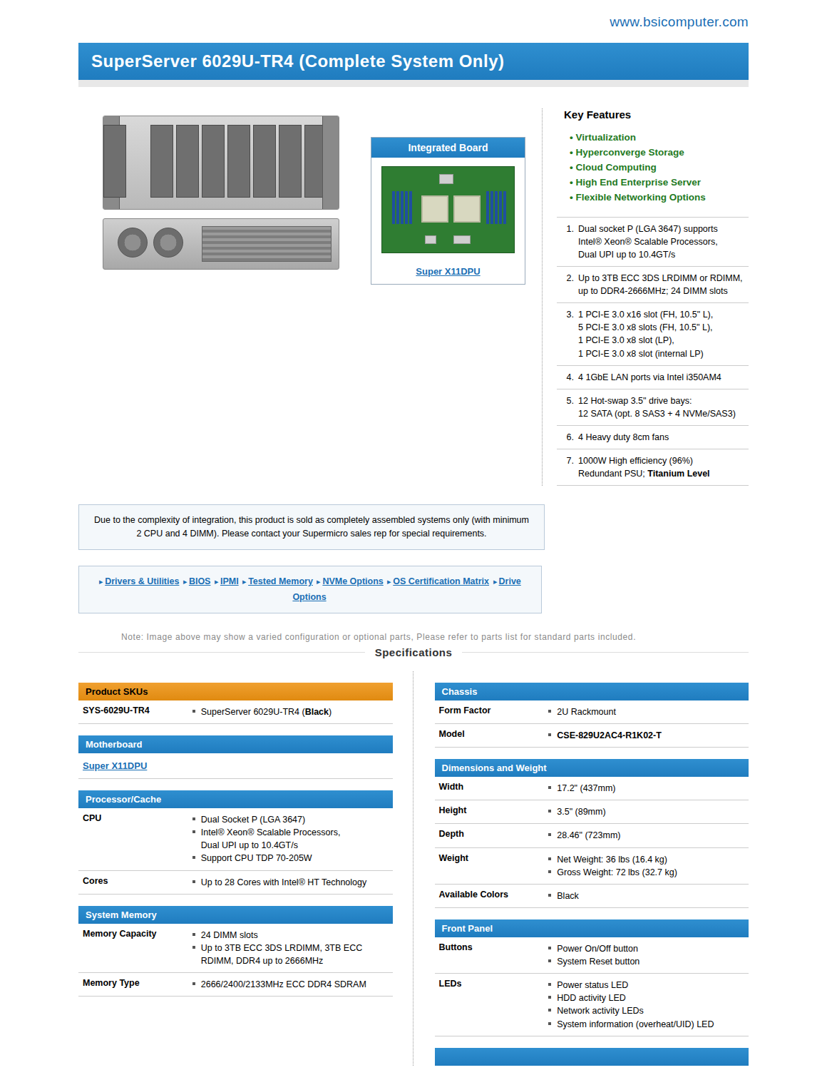www.bsicomputer.com
SuperServer 6029U-TR4 (Complete System Only)
Integrated Board
Super X11DPU
Key Features
Virtualization
Hyperconverge Storage
Cloud Computing
High End Enterprise Server
Flexible Networking Options
1. Dual socket P (LGA 3647) supports
Intel® Xeon® Scalable Processors,
Dual UPI up to 10.4GT/s
2. Up to 3TB ECC 3DS LRDIMM or RDIMM,
up to DDR4-2666MHz; 24 DIMM slots
3. 1 PCI-E 3.0 x16 slot (FH, 10.5" L),
5 PCI-E 3.0 x8 slots (FH, 10.5" L),
1 PCI-E 3.0 x8 slot (LP),
1 PCI-E 3.0 x8 slot (internal LP)
4. 4 1GbE LAN ports via Intel i350AM4
5. 12 Hot-swap 3.5" drive bays:
12 SATA (opt. 8 SAS3 + 4 NVMe/SAS3)
6. 4 Heavy duty 8cm fans
7. 1000W High efficiency (96%)
Redundant PSU; Titanium Level
Due to the complexity of integration, this product is sold as completely assembled systems only (with minimum 2 CPU and 4 DIMM). Please contact your Supermicro sales rep for special requirements.
▸Drivers & Utilities ▸BIOS ▸IPMI ▸Tested Memory ▸NVMe Options ▸OS Certification Matrix ▸Drive Options
Note: Image above may show a varied configuration or optional parts, Please refer to parts list for standard parts included.
Specifications
Product SKUs
| SYS-6029U-TR4 | SuperServer 6029U-TR4 ( Black ) |
Motherboard
Super X11DPU
Processor/Cache
| CPU | Dual Socket P (LGA 3647) Intel® Xeon® Scalable Processors, Dual UPI up to 10.4GT/s Support CPU TDP 70-205W |
| Cores | Up to 28 Cores with Intel® HT Technology |
System Memory
| Memory Capacity | 24 DIMM slots Up to 3TB ECC 3DS LRDIMM, 3TB ECC RDIMM, DDR4 up to 2666MHz |
| Memory Type | 2666/2400/2133MHz ECC DDR4 SDRAM |
Chassis
| Form Factor | 2U Rackmount |
| Model | CSE-829U2AC4-R1K02-T |
Dimensions and Weight
| Width | 17.2" (437mm) |
| Height | 3.5" (89mm) |
| Depth | 28.46" (723mm) |
| Weight | Net Weight: 36 lbs (16.4 kg) Gross Weight: 72 lbs (32.7 kg) |
| Available Colors | Black |
Front Panel
| Buttons | Power On/Off button System Reset button |
| LEDs | Power status LED HDD activity LED Network activity LEDs System information (overheat/UID) LED |